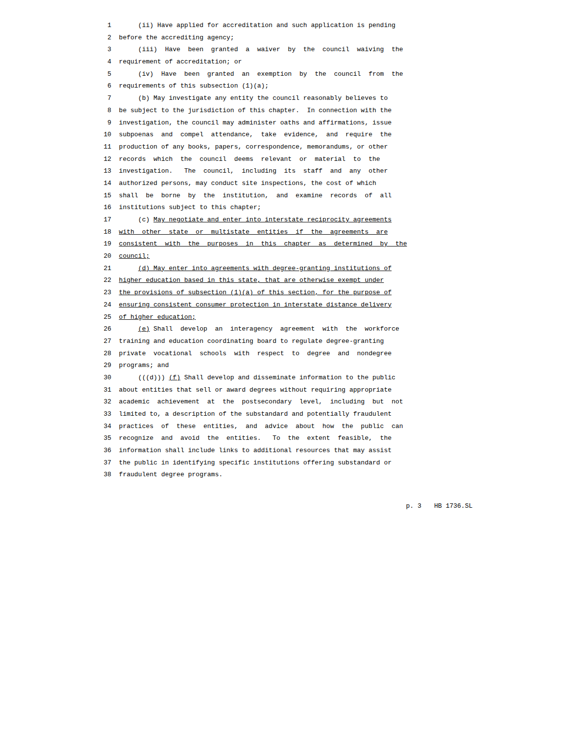(ii) Have applied for accreditation and such application is pending
before the accrediting agency;
(iii) Have been granted a waiver by the council waiving the
requirement of accreditation; or
(iv) Have been granted an exemption by the council from the
requirements of this subsection (1)(a);
(b) May investigate any entity the council reasonably believes to
be subject to the jurisdiction of this chapter. In connection with the
investigation, the council may administer oaths and affirmations, issue
subpoenas and compel attendance, take evidence, and require the
production of any books, papers, correspondence, memorandums, or other
records which the council deems relevant or material to the
investigation. The council, including its staff and any other
authorized persons, may conduct site inspections, the cost of which
shall be borne by the institution, and examine records of all
institutions subject to this chapter;
(c) May negotiate and enter into interstate reciprocity agreements
with other state or multistate entities if the agreements are
consistent with the purposes in this chapter as determined by the
council;
(d) May enter into agreements with degree-granting institutions of
higher education based in this state, that are otherwise exempt under
the provisions of subsection (1)(a) of this section, for the purpose of
ensuring consistent consumer protection in interstate distance delivery
of higher education;
(e) Shall develop an interagency agreement with the workforce
training and education coordinating board to regulate degree-granting
private vocational schools with respect to degree and nondegree
programs; and
(((d))) (f) Shall develop and disseminate information to the public
about entities that sell or award degrees without requiring appropriate
academic achievement at the postsecondary level, including but not
limited to, a description of the substandard and potentially fraudulent
practices of these entities, and advice about how the public can
recognize and avoid the entities. To the extent feasible, the
information shall include links to additional resources that may assist
the public in identifying specific institutions offering substandard or
fraudulent degree programs.
p. 3 HB 1736.SL